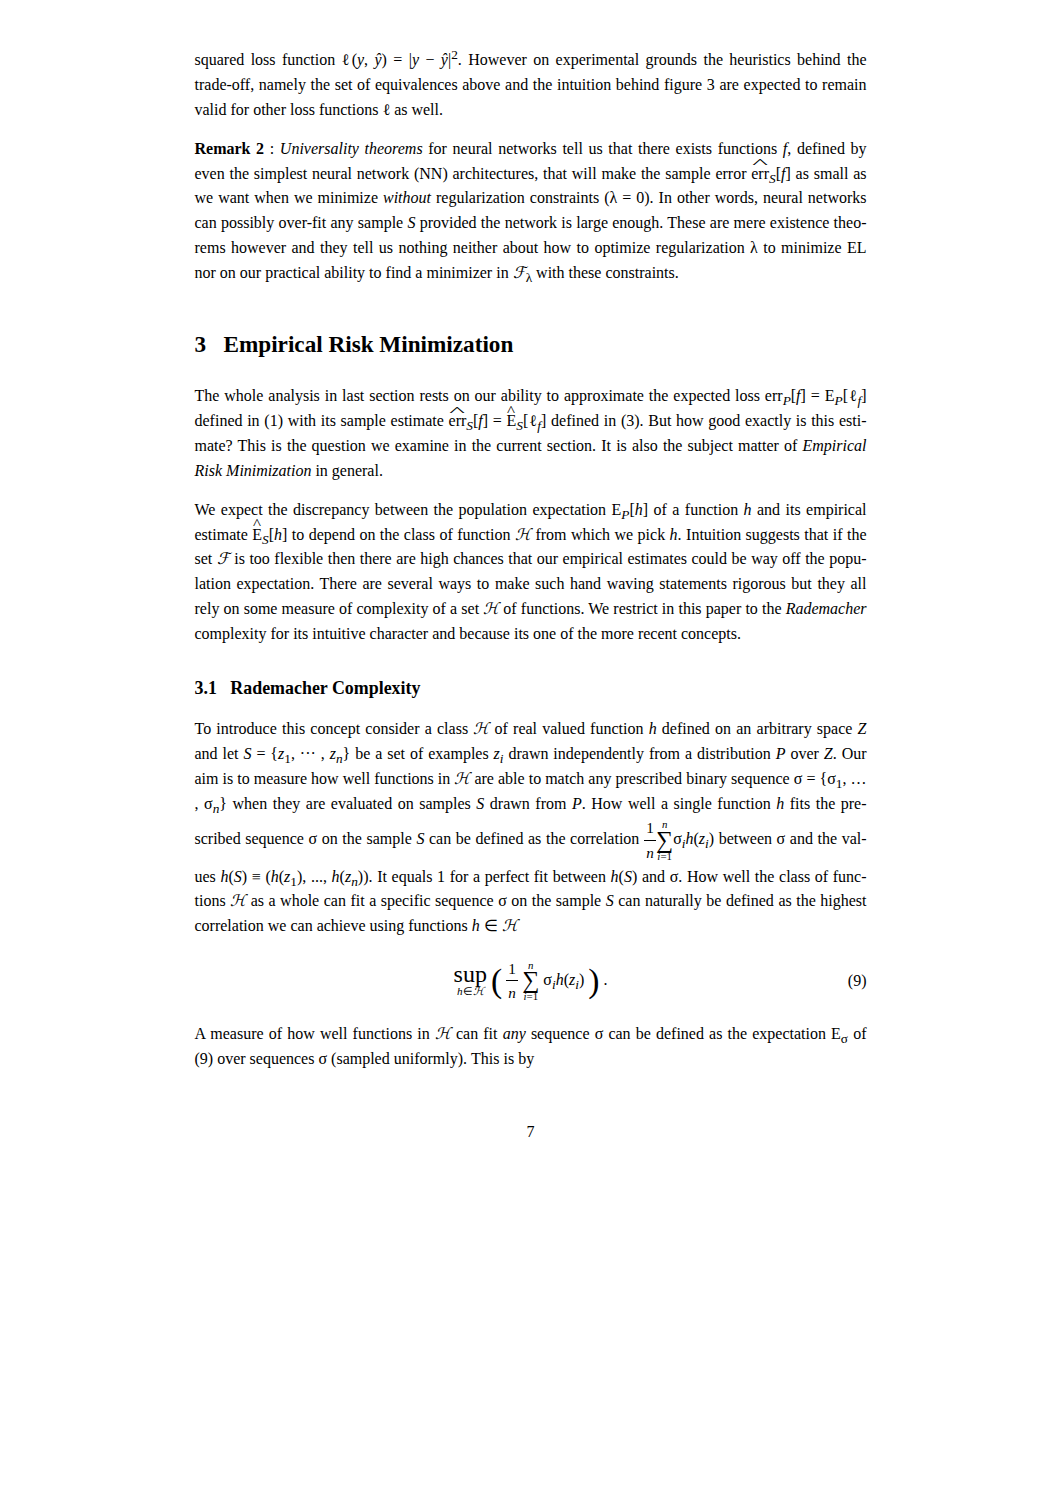squared loss function ℓ(y, ŷ) = |y − ŷ|2. However on experimental grounds the heuristics behind the trade-off, namely the set of equivalences above and the intuition behind figure 3 are expected to remain valid for other loss functions ℓ as well.
Remark 2 : Universality theorems for neural networks tell us that there exists functions f, defined by even the simplest neural network (NN) architectures, that will make the sample error errS[f] as small as we want when we minimize without regularization constraints (λ = 0). In other words, neural networks can possibly over-fit any sample S provided the network is large enough. These are mere existence theorems however and they tell us nothing neither about how to optimize regularization λ to minimize EL nor on our practical ability to find a minimizer in ℱλ with these constraints.
3 Empirical Risk Minimization
The whole analysis in last section rests on our ability to approximate the expected loss errP[f] = EP[ℓf] defined in (1) with its sample estimate errS[f] = ES[ℓf] defined in (3). But how good exactly is this estimate? This is the question we examine in the current section. It is also the subject matter of Empirical Risk Minimization in general.
We expect the discrepancy between the population expectation EP[h] of a function h and its empirical estimate ES[h] to depend on the class of function ℋ from which we pick h. Intuition suggests that if the set ℱ is too flexible then there are high chances that our empirical estimates could be way off the population expectation. There are several ways to make such hand waving statements rigorous but they all rely on some measure of complexity of a set ℋ of functions. We restrict in this paper to the Rademacher complexity for its intuitive character and because its one of the more recent concepts.
3.1 Rademacher Complexity
To introduce this concept consider a class ℋ of real valued function h defined on an arbitrary space Z and let S = {z1, ··· , zn} be a set of examples zi drawn independently from a distribution P over Z. Our aim is to measure how well functions in ℋ are able to match any prescribed binary sequence σ = {σ1, … , σn} when they are evaluated on samples S drawn from P. How well a single function h fits the prescribed sequence σ on the sample S can be defined as the correlation 1 n n∑i=1σih(zi) between σ and the values h(S) ≡ (h(z1), ..., h(zn)). It equals 1 for a perfect fit between h(S) and σ. How well the class of functions ℋ as a whole can fit a specific sequence σ on the sample S can naturally be defined as the highest correlation we can achieve using functions h ∈ ℋ
sup h∈ℋ ( 1 n n∑i=1 σih(zi) ) . (9)
A measure of how well functions in ℋ can fit any sequence σ can be defined as the expectation Eσ of (9) over sequences σ (sampled uniformly). This is by
7